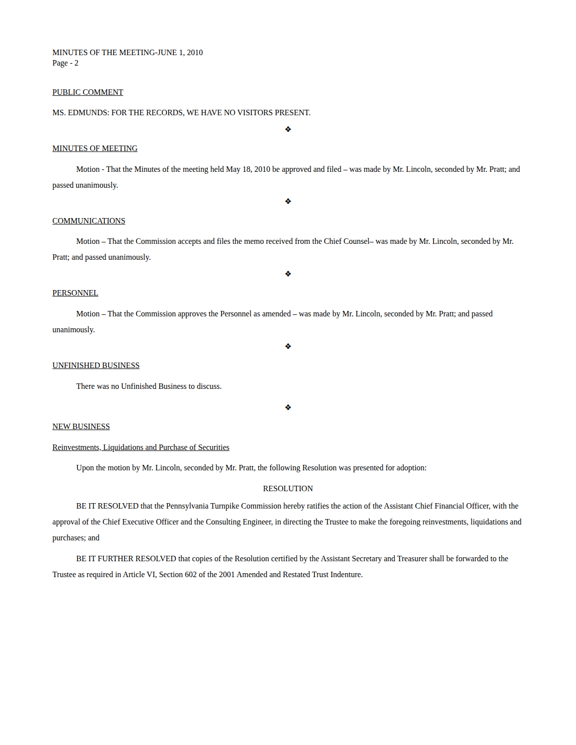MINUTES OF THE MEETING-JUNE 1, 2010
Page - 2
PUBLIC COMMENT
MS. EDMUNDS: FOR THE RECORDS, WE HAVE NO VISITORS PRESENT.
❖
MINUTES OF MEETING
Motion - That the Minutes of the meeting held May 18, 2010 be approved and filed – was made by Mr. Lincoln, seconded by Mr. Pratt; and passed unanimously.
❖
COMMUNICATIONS
Motion – That the Commission accepts and files the memo received from the Chief Counsel– was made by Mr. Lincoln, seconded by Mr. Pratt; and passed unanimously.
❖
PERSONNEL
Motion – That the Commission approves the Personnel as amended – was made by Mr. Lincoln, seconded by Mr. Pratt; and passed unanimously.
❖
UNFINISHED BUSINESS
There was no Unfinished Business to discuss.
❖
NEW BUSINESS
Reinvestments, Liquidations and Purchase of Securities
Upon the motion by Mr. Lincoln, seconded by Mr. Pratt, the following Resolution was presented for adoption:
RESOLUTION
BE IT RESOLVED that the Pennsylvania Turnpike Commission hereby ratifies the action of the Assistant Chief Financial Officer, with the approval of the Chief Executive Officer and the Consulting Engineer, in directing the Trustee to make the foregoing reinvestments, liquidations and purchases; and
BE IT FURTHER RESOLVED that copies of the Resolution certified by the Assistant Secretary and Treasurer shall be forwarded to the Trustee as required in Article VI, Section 602 of the 2001 Amended and Restated Trust Indenture.